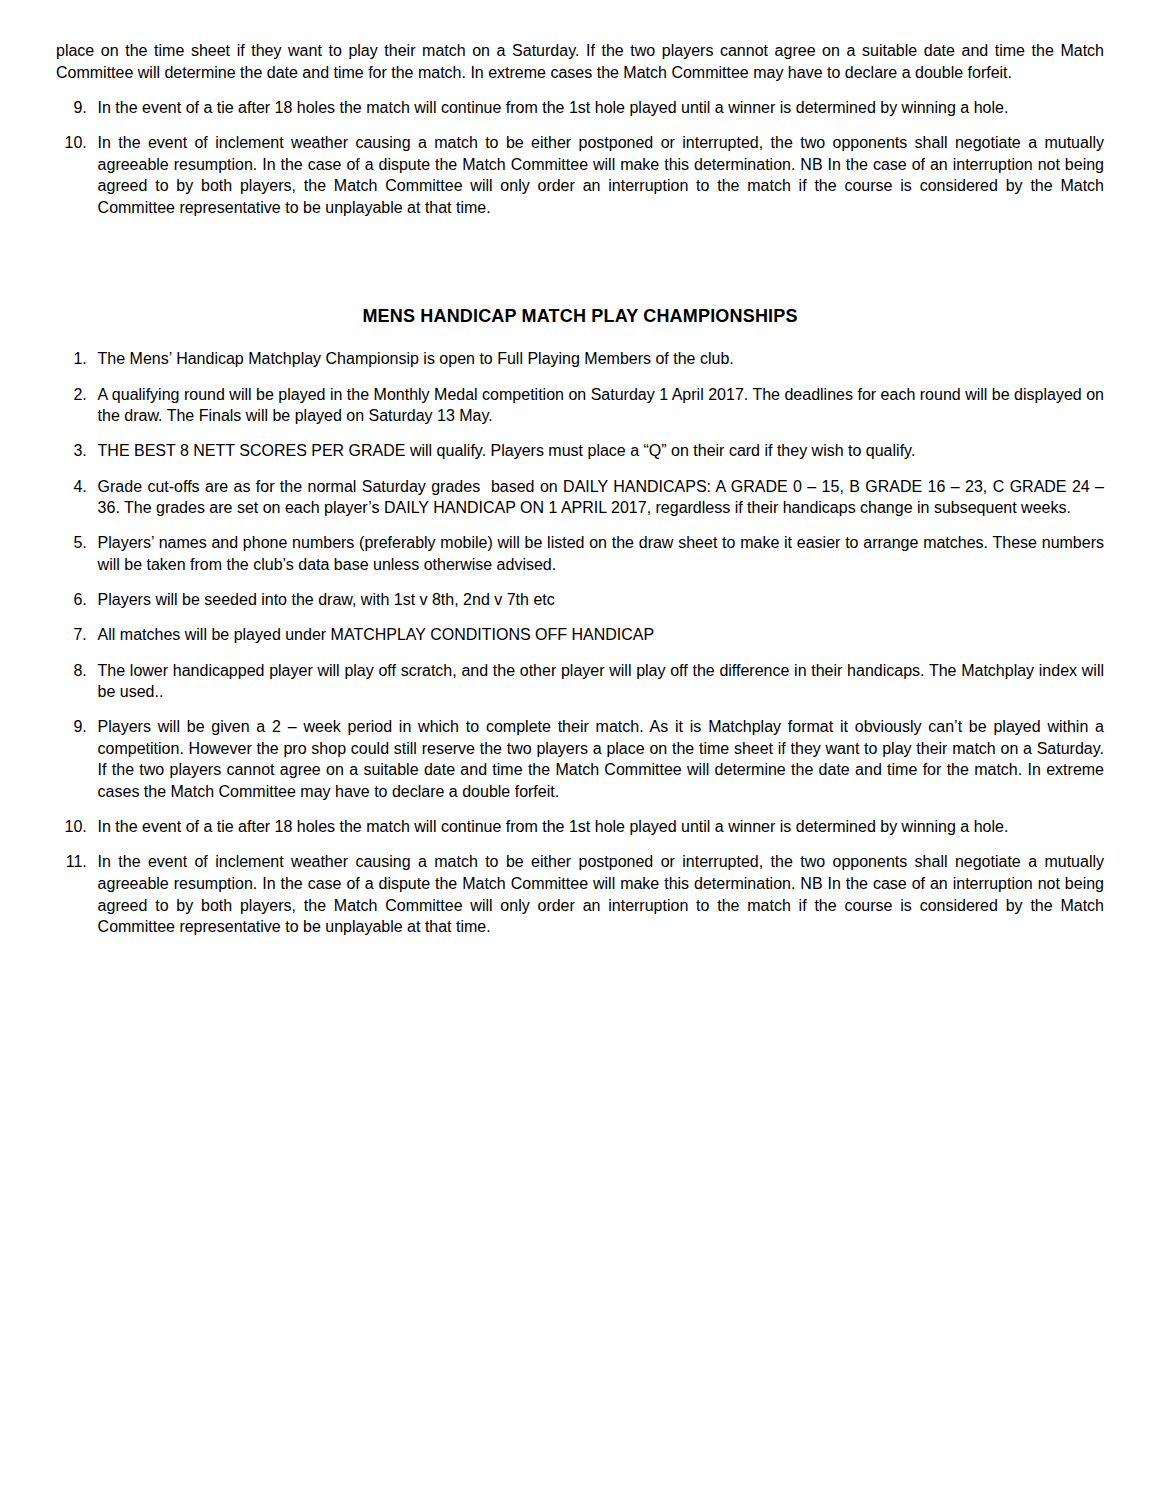place on the time sheet if they want to play their match on a Saturday. If the two players cannot agree on a suitable date and time the Match Committee will determine the date and time for the match. In extreme cases the Match Committee may have to declare a double forfeit.
In the event of a tie after 18 holes the match will continue from the 1st hole played until a winner is determined by winning a hole.
In the event of inclement weather causing a match to be either postponed or interrupted, the two opponents shall negotiate a mutually agreeable resumption. In the case of a dispute the Match Committee will make this determination. NB In the case of an interruption not being agreed to by both players, the Match Committee will only order an interruption to the match if the course is considered by the Match Committee representative to be unplayable at that time.
MENS HANDICAP MATCH PLAY CHAMPIONSHIPS
The Mens’ Handicap Matchplay Championsip is open to Full Playing Members of the club.
A qualifying round will be played in the Monthly Medal competition on Saturday 1 April 2017. The deadlines for each round will be displayed on the draw. The Finals will be played on Saturday 13 May.
THE BEST 8 NETT SCORES PER GRADE will qualify. Players must place a “Q” on their card if they wish to qualify.
Grade cut-offs are as for the normal Saturday grades based on DAILY HANDICAPS: A GRADE 0 – 15, B GRADE 16 – 23, C GRADE 24 – 36. The grades are set on each player’s DAILY HANDICAP ON 1 APRIL 2017, regardless if their handicaps change in subsequent weeks.
Players’ names and phone numbers (preferably mobile) will be listed on the draw sheet to make it easier to arrange matches. These numbers will be taken from the club’s data base unless otherwise advised.
Players will be seeded into the draw, with 1st v 8th, 2nd v 7th etc
All matches will be played under MATCHPLAY CONDITIONS OFF HANDICAP
The lower handicapped player will play off scratch, and the other player will play off the difference in their handicaps. The Matchplay index will be used..
Players will be given a 2 – week period in which to complete their match. As it is Matchplay format it obviously can’t be played within a competition. However the pro shop could still reserve the two players a place on the time sheet if they want to play their match on a Saturday. If the two players cannot agree on a suitable date and time the Match Committee will determine the date and time for the match. In extreme cases the Match Committee may have to declare a double forfeit.
In the event of a tie after 18 holes the match will continue from the 1st hole played until a winner is determined by winning a hole.
In the event of inclement weather causing a match to be either postponed or interrupted, the two opponents shall negotiate a mutually agreeable resumption. In the case of a dispute the Match Committee will make this determination. NB In the case of an interruption not being agreed to by both players, the Match Committee will only order an interruption to the match if the course is considered by the Match Committee representative to be unplayable at that time.